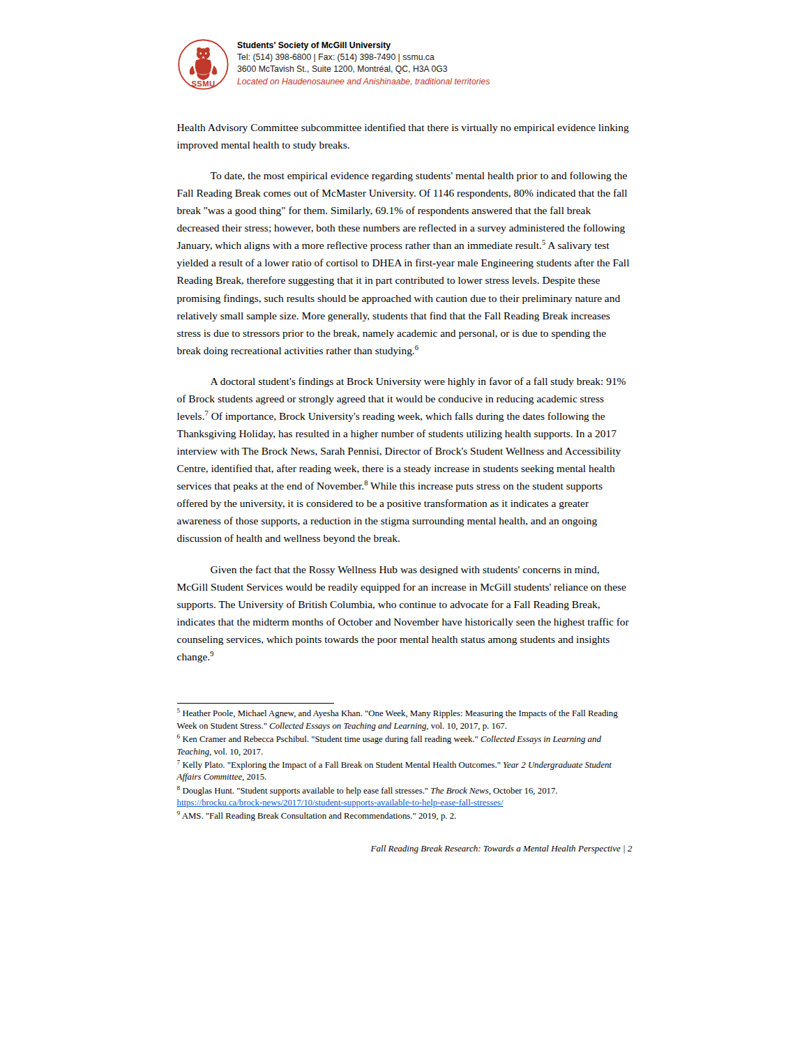SSMU
Students' Society of McGill University
Tel: (514) 398-6800 | Fax: (514) 398-7490 | ssmu.ca
3600 McTavish St., Suite 1200, Montréal, QC, H3A 0G3
Located on Haudenosaunee and Anishinaabe, traditional territories
Health Advisory Committee subcommittee identified that there is virtually no empirical evidence linking improved mental health to study breaks.
To date, the most empirical evidence regarding students' mental health prior to and following the Fall Reading Break comes out of McMaster University. Of 1146 respondents, 80% indicated that the fall break "was a good thing" for them. Similarly, 69.1% of respondents answered that the fall break decreased their stress; however, both these numbers are reflected in a survey administered the following January, which aligns with a more reflective process rather than an immediate result.5 A salivary test yielded a result of a lower ratio of cortisol to DHEA in first-year male Engineering students after the Fall Reading Break, therefore suggesting that it in part contributed to lower stress levels. Despite these promising findings, such results should be approached with caution due to their preliminary nature and relatively small sample size. More generally, students that find that the Fall Reading Break increases stress is due to stressors prior to the break, namely academic and personal, or is due to spending the break doing recreational activities rather than studying.6
A doctoral student's findings at Brock University were highly in favor of a fall study break: 91% of Brock students agreed or strongly agreed that it would be conducive in reducing academic stress levels.7 Of importance, Brock University's reading week, which falls during the dates following the Thanksgiving Holiday, has resulted in a higher number of students utilizing health supports. In a 2017 interview with The Brock News, Sarah Pennisi, Director of Brock's Student Wellness and Accessibility Centre, identified that, after reading week, there is a steady increase in students seeking mental health services that peaks at the end of November.8 While this increase puts stress on the student supports offered by the university, it is considered to be a positive transformation as it indicates a greater awareness of those supports, a reduction in the stigma surrounding mental health, and an ongoing discussion of health and wellness beyond the break.
Given the fact that the Rossy Wellness Hub was designed with students' concerns in mind, McGill Student Services would be readily equipped for an increase in McGill students' reliance on these supports. The University of British Columbia, who continue to advocate for a Fall Reading Break, indicates that the midterm months of October and November have historically seen the highest traffic for counseling services, which points towards the poor mental health status among students and insights change.9
5 Heather Poole, Michael Agnew, and Ayesha Khan. "One Week, Many Ripples: Measuring the Impacts of the Fall Reading Week on Student Stress." Collected Essays on Teaching and Learning, vol. 10, 2017, p. 167.
6 Ken Cramer and Rebecca Pschibul. "Student time usage during fall reading week." Collected Essays in Learning and Teaching, vol. 10, 2017.
7 Kelly Plato. "Exploring the Impact of a Fall Break on Student Mental Health Outcomes." Year 2 Undergraduate Student Affairs Committee, 2015.
8 Douglas Hunt. "Student supports available to help ease fall stresses." The Brock News, October 16, 2017. https://brocku.ca/brock-news/2017/10/student-supports-available-to-help-ease-fall-stresses/
9 AMS. "Fall Reading Break Consultation and Recommendations." 2019, p. 2.
Fall Reading Break Research: Towards a Mental Health Perspective | 2